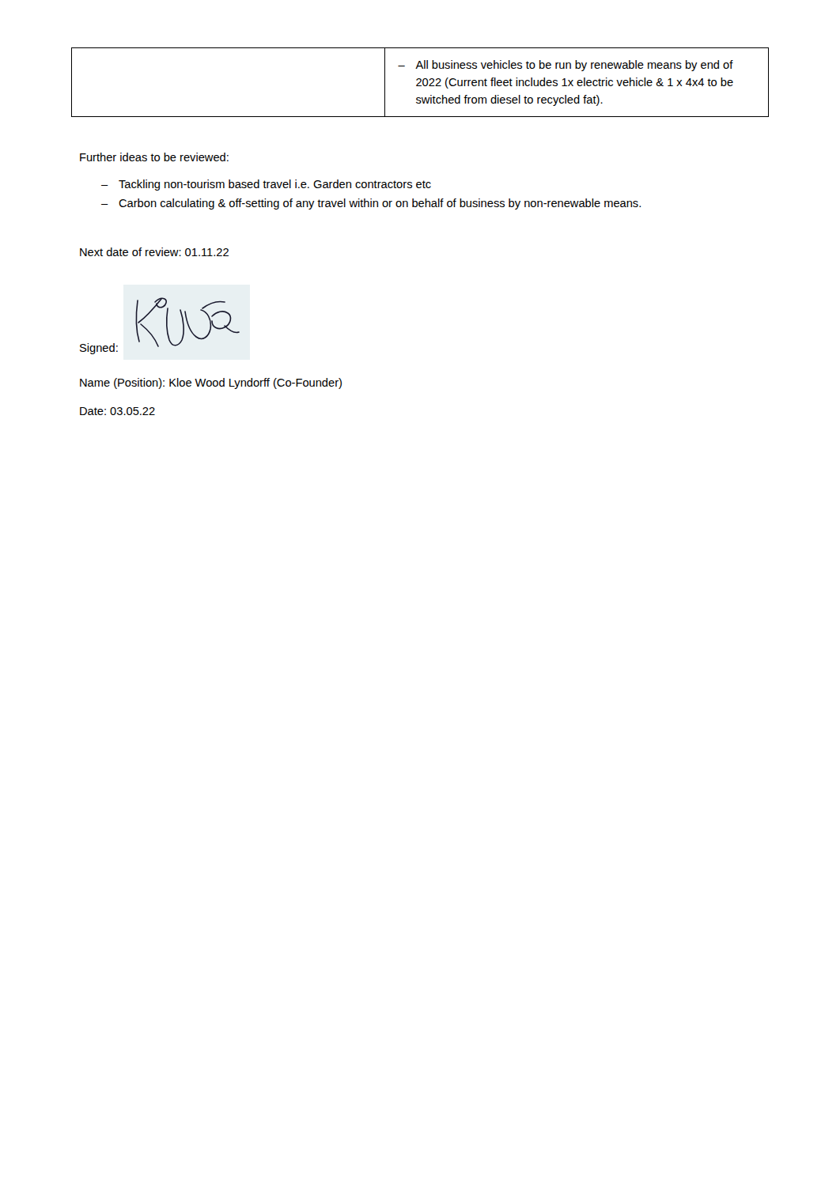| | All business vehicles to be run by renewable means by end of 2022 (Current fleet includes 1x electric vehicle & 1 x 4x4 to be switched from diesel to recycled fat). |
Further ideas to be reviewed:
Tackling non-tourism based travel i.e. Garden contractors etc
Carbon calculating & off-setting of any travel within or on behalf of business by non-renewable means.
Next date of review: 01.11.22
Signed:
Name (Position): Kloe Wood Lyndorff (Co-Founder)
Date: 03.05.22